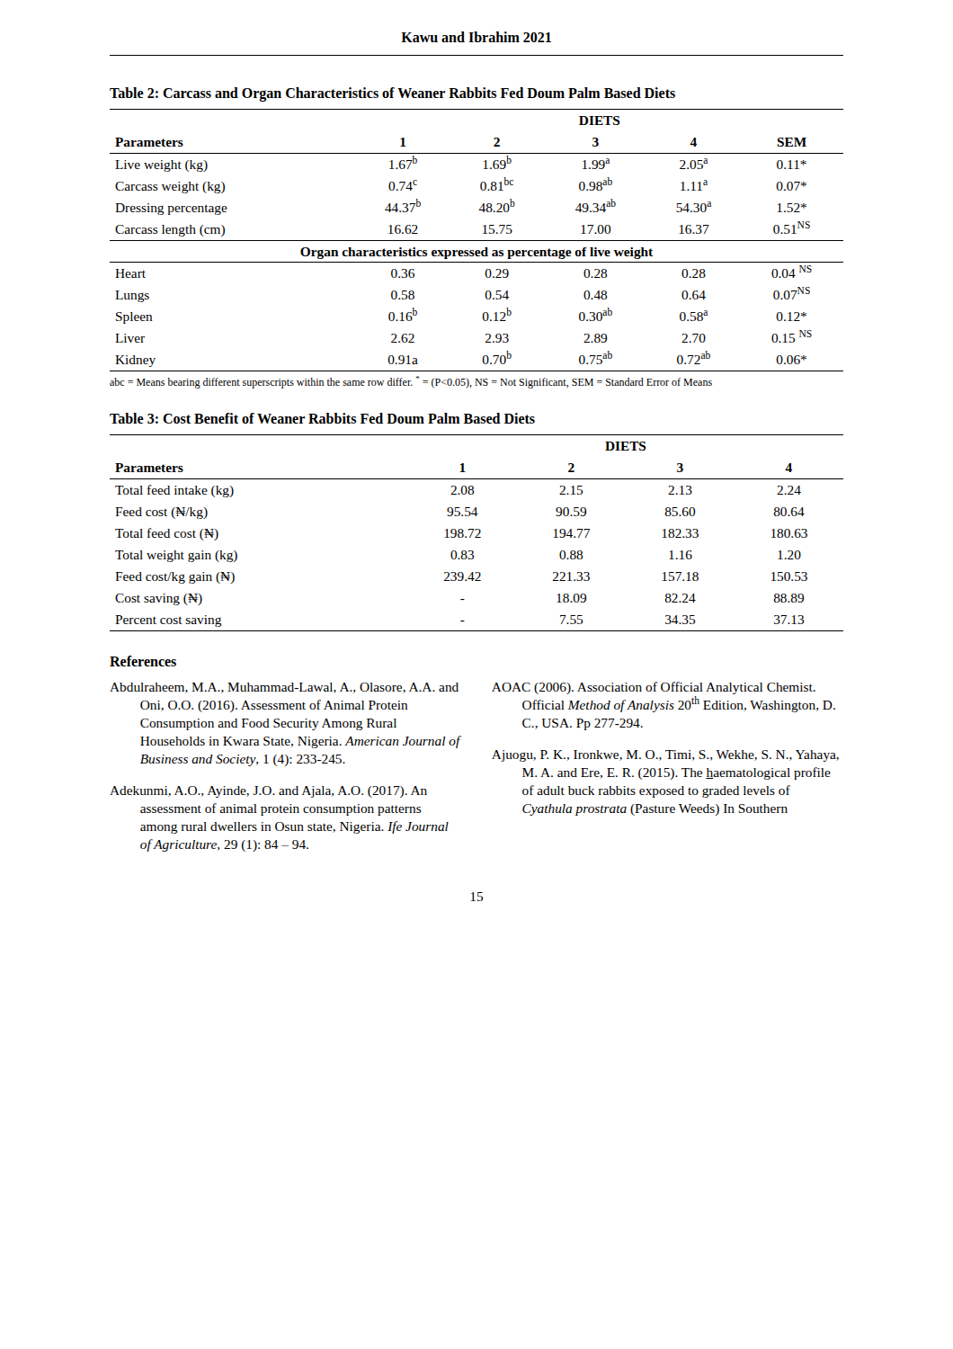Kawu and Ibrahim 2021
Table 2: Carcass and Organ Characteristics of Weaner Rabbits Fed Doum Palm Based Diets
| | DIETS |
| Parameters | 1 | 2 | 3 | 4 | SEM |
| Live weight (kg) | 1.67 b | 1.69 b | 1.99 a | 2.05 a | 0.11* |
| Carcass weight (kg) | 0.74 c | 0.81 bc | 0.98 ab | 1.11 a | 0.07* |
| Dressing percentage | 44.37 b | 48.20 b | 49.34 ab | 54.30 a | 1.52* |
| Carcass length (cm) | 16.62 | 15.75 | 17.00 | 16.37 | 0.51 NS |
| Organ characteristics expressed as percentage of live weight |
| Heart | 0.36 | 0.29 | 0.28 | 0.28 | 0.04 NS |
| Lungs | 0.58 | 0.54 | 0.48 | 0.64 | 0.07 NS |
| Spleen | 0.16 b | 0.12 b | 0.30 ab | 0.58 a | 0.12* |
| Liver | 2.62 | 2.93 | 2.89 | 2.70 | 0.15 NS |
| Kidney | 0.91a | 0.70 b | 0.75 ab | 0.72 ab | 0.06* |
abc = Means bearing different superscripts within the same row differ. * = (P<0.05), NS = Not Significant, SEM = Standard Error of Means
Table 3: Cost Benefit of Weaner Rabbits Fed Doum Palm Based Diets
| | DIETS |
| Parameters | 1 | 2 | 3 | 4 |
| Total feed intake (kg) | 2.08 | 2.15 | 2.13 | 2.24 |
| Feed cost ( ₦ /kg) | 95.54 | 90.59 | 85.60 | 80.64 |
| Total feed cost ( ₦ ) | 198.72 | 194.77 | 182.33 | 180.63 |
| Total weight gain (kg) | 0.83 | 0.88 | 1.16 | 1.20 |
| Feed cost/kg gain ( ₦ ) | 239.42 | 221.33 | 157.18 | 150.53 |
| Cost saving ( ₦ ) | - | 18.09 | 82.24 | 88.89 |
| Percent cost saving | - | 7.55 | 34.35 | 37.13 |
References
Abdulraheem, M.A., Muhammad-Lawal, A., Olasore, A.A. and Oni, O.O. (2016). Assessment of Animal Protein Consumption and Food Security Among Rural Households in Kwara State, Nigeria. American Journal of Business and Society, 1 (4): 233-245.
Adekunmi, A.O., Ayinde, J.O. and Ajala, A.O. (2017). An assessment of animal protein consumption patterns among rural dwellers in Osun state, Nigeria. Ife Journal of Agriculture, 29 (1): 84 – 94.
AOAC (2006). Association of Official Analytical Chemist. Official Method of Analysis 20th Edition, Washington, D. C., USA. Pp 277-294.
Ajuogu, P. K., Ironkwe, M. O., Timi, S., Wekhe, S. N., Yahaya, M. A. and Ere, E. R. (2015). The haematological profile of adult buck rabbits exposed to graded levels of Cyathula prostrata (Pasture Weeds) In Southern
15